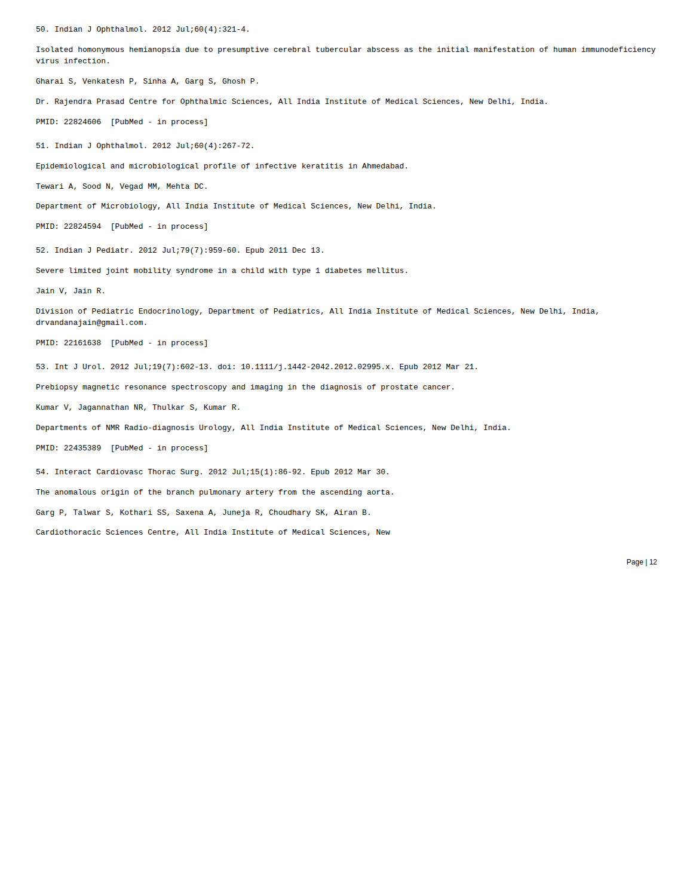50. Indian J Ophthalmol. 2012 Jul;60(4):321-4.
Isolated homonymous hemianopsia due to presumptive cerebral tubercular abscess as the initial manifestation of human immunodeficiency virus infection.
Gharai S, Venkatesh P, Sinha A, Garg S, Ghosh P.
Dr. Rajendra Prasad Centre for Ophthalmic Sciences, All India Institute of Medical Sciences, New Delhi, India.
PMID: 22824606 [PubMed - in process]
51. Indian J Ophthalmol. 2012 Jul;60(4):267-72.
Epidemiological and microbiological profile of infective keratitis in Ahmedabad.
Tewari A, Sood N, Vegad MM, Mehta DC.
Department of Microbiology, All India Institute of Medical Sciences, New Delhi, India.
PMID: 22824594 [PubMed - in process]
52. Indian J Pediatr. 2012 Jul;79(7):959-60. Epub 2011 Dec 13.
Severe limited joint mobility syndrome in a child with type 1 diabetes mellitus.
Jain V, Jain R.
Division of Pediatric Endocrinology, Department of Pediatrics, All India Institute of Medical Sciences, New Delhi, India, drvandanajain@gmail.com.
PMID: 22161638 [PubMed - in process]
53. Int J Urol. 2012 Jul;19(7):602-13. doi: 10.1111/j.1442-2042.2012.02995.x. Epub 2012 Mar 21.
Prebiopsy magnetic resonance spectroscopy and imaging in the diagnosis of prostate cancer.
Kumar V, Jagannathan NR, Thulkar S, Kumar R.
Departments of NMR Radio-diagnosis Urology, All India Institute of Medical Sciences, New Delhi, India.
PMID: 22435389 [PubMed - in process]
54. Interact Cardiovasc Thorac Surg. 2012 Jul;15(1):86-92. Epub 2012 Mar 30.
The anomalous origin of the branch pulmonary artery from the ascending aorta.
Garg P, Talwar S, Kothari SS, Saxena A, Juneja R, Choudhary SK, Airan B.
Cardiothoracic Sciences Centre, All India Institute of Medical Sciences, New
Page | 12